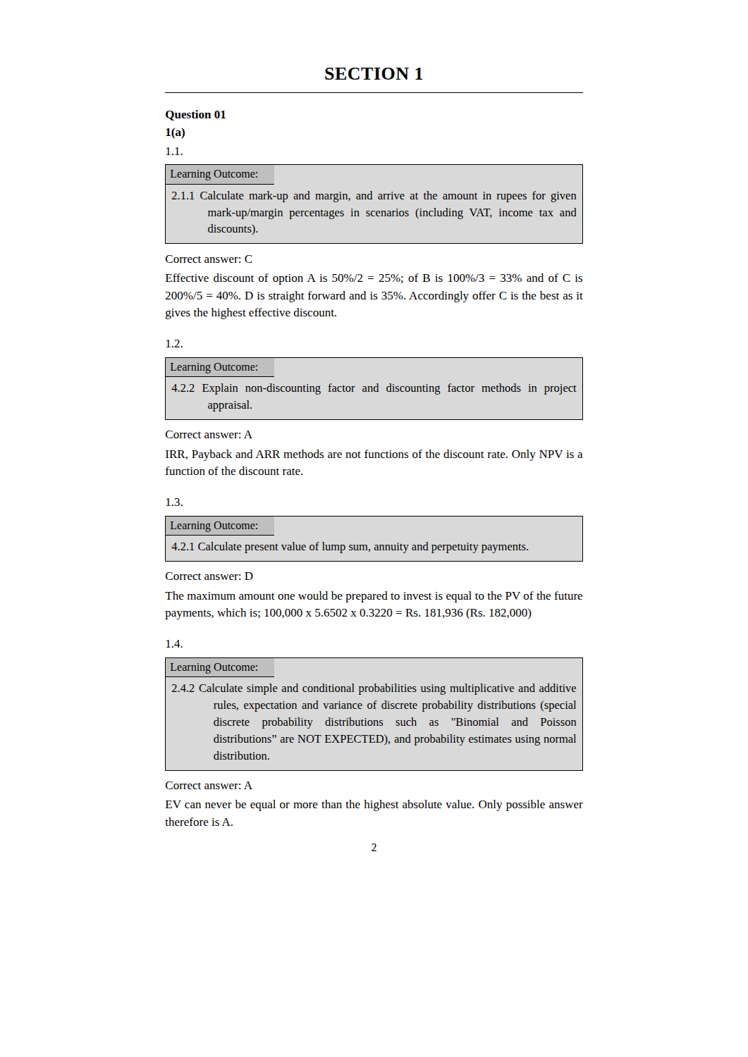SECTION 1
Question 01
1(a)
1.1.
Learning Outcome:
2.1.1 Calculate mark-up and margin, and arrive at the amount in rupees for given mark-up/margin percentages in scenarios (including VAT, income tax and discounts).
Correct answer: C
Effective discount of option A is 50%/2 = 25%; of B is 100%/3 = 33% and of C is 200%/5 = 40%. D is straight forward and is 35%. Accordingly offer C is the best as it gives the highest effective discount.
1.2.
Learning Outcome:
4.2.2 Explain non-discounting factor and discounting factor methods in project appraisal.
Correct answer: A
IRR, Payback and ARR methods are not functions of the discount rate. Only NPV is a function of the discount rate.
1.3.
Learning Outcome:
4.2.1 Calculate present value of lump sum, annuity and perpetuity payments.
Correct answer: D
The maximum amount one would be prepared to invest is equal to the PV of the future payments, which is; 100,000 x 5.6502 x 0.3220 = Rs. 181,936 (Rs. 182,000)
1.4.
Learning Outcome:
2.4.2 Calculate simple and conditional probabilities using multiplicative and additive rules, expectation and variance of discrete probability distributions (special discrete probability distributions such as "Binomial and Poisson distributions” are NOT EXPECTED), and probability estimates using normal distribution.
Correct answer: A
EV can never be equal or more than the highest absolute value. Only possible answer therefore is A.
2